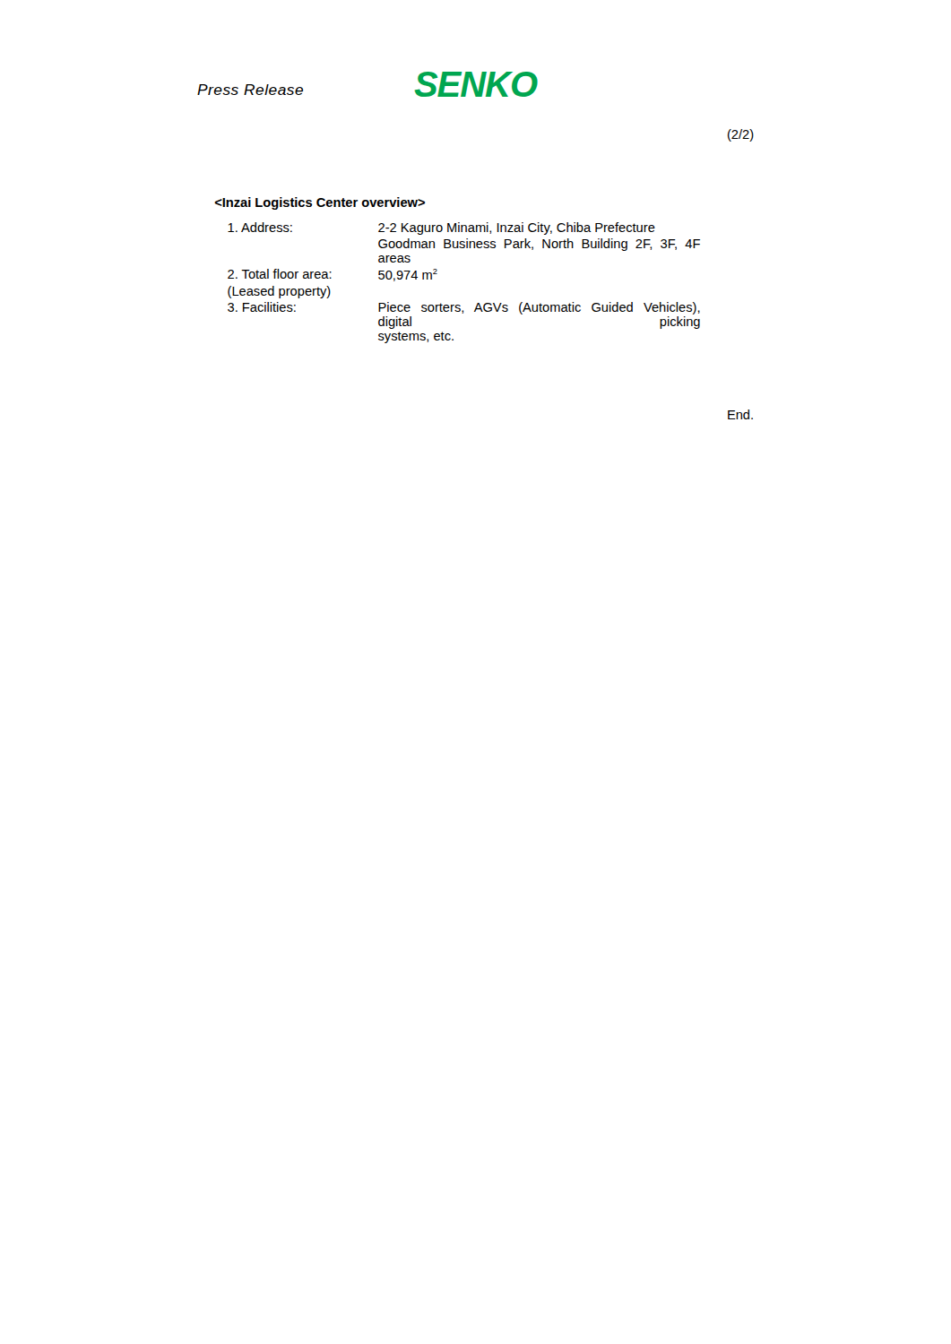Press Release
SENKO
(2/2)
<Inzai Logistics Center overview>
| 1. Address: | 2-2 Kaguro Minami, Inzai City, Chiba Prefecture |
| | Goodman Business Park, North Building 2F, 3F, 4F areas |
| 2. Total floor area: | 50,974 m 2 |
| (Leased property) | |
| 3. Facilities: | Piece sorters, AGVs (Automatic Guided Vehicles), digital picking systems, etc. |
End.